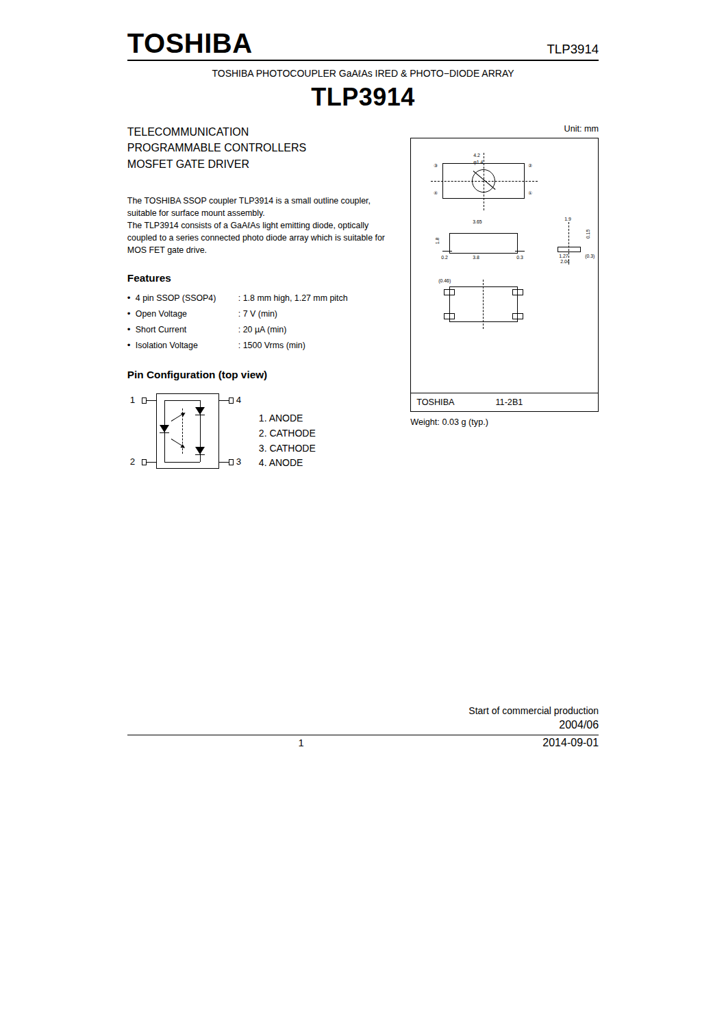TOSHIBA
TLP3914
TOSHIBA PHOTOCOUPLER GaAℓAs IRED & PHOTO−DIODE ARRAY
TLP3914
TELECOMMUNICATION
PROGRAMMABLE CONTROLLERS
MOSFET GATE DRIVER
The TOSHIBA SSOP coupler TLP3914 is a small outline coupler, suitable for surface mount assembly.
The TLP3914 consists of a GaAℓAs light emitting diode, optically coupled to a series connected photo diode array which is suitable for MOS FET gate drive.
Features
4 pin SSOP (SSOP4): 1.8 mm high, 1.27 mm pitch
Open Voltage: 7 V (min)
Short Current: 20 µA (min)
Isolation Voltage: 1500 Vrms (min)
Pin Configuration (top view)
1
2
4
3
1. ANODE
2. CATHODE
3. CATHODE
4. ANODE
Unit: mm
4.2
φ1.4
③
②
④
①
3.65
1.8
0.2
3.8
0.3
1.9
0.15
1.27
2.04
(0.3)
(0.46)
TOSHIBA 11-2B1
Weight: 0.03 g (typ.)
Start of commercial production
2004/06
1 2014-09-01